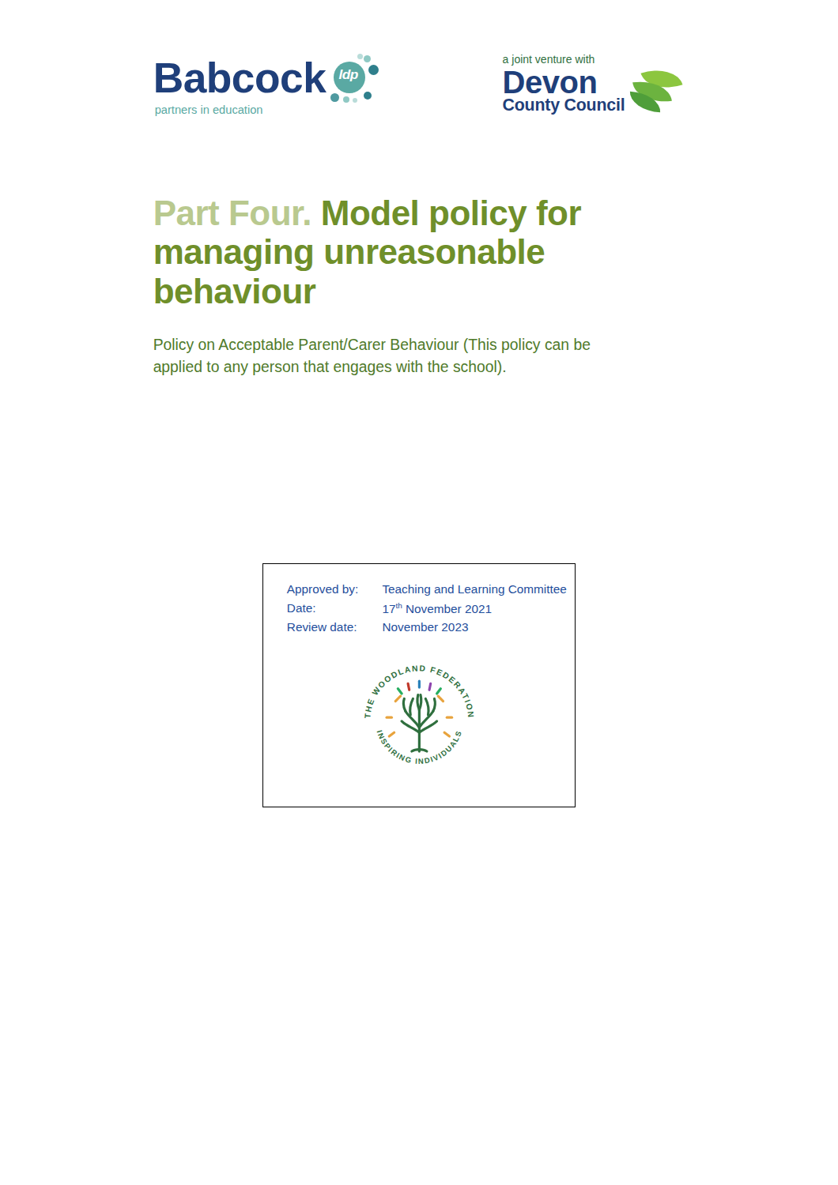Babcock ldp
partners in education
a joint venture with
Devon
County Council
Part Four. Model policy for managing unreasonable behaviour
Policy on Acceptable Parent/Carer Behaviour (This policy can be applied to any person that engages with the school).
| Approved by: | Teaching and Learning Committee |
| Date: | 17 th November 2021 |
| Review date: | November 2023 |
THE WOODLAND FEDERATION INSPIRING INDIVIDUALS